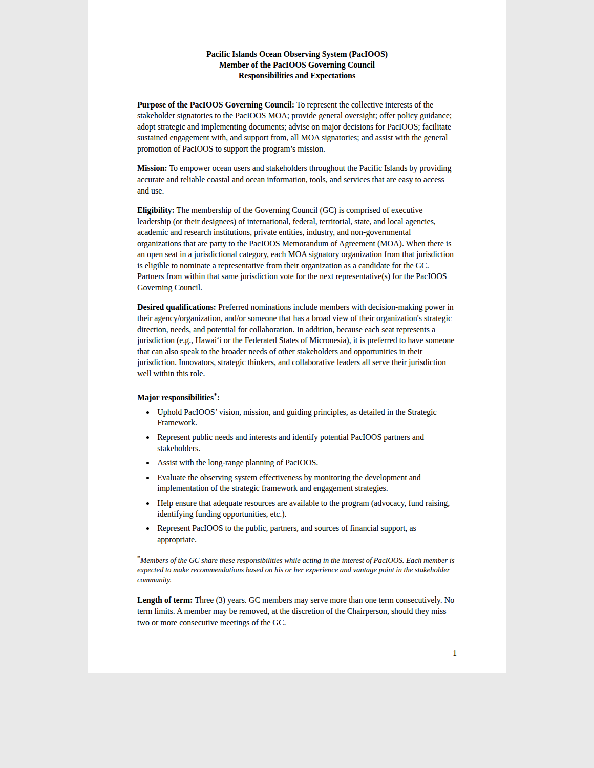Pacific Islands Ocean Observing System (PacIOOS) Member of the PacIOOS Governing Council Responsibilities and Expectations
Purpose of the PacIOOS Governing Council: To represent the collective interests of the stakeholder signatories to the PacIOOS MOA; provide general oversight; offer policy guidance; adopt strategic and implementing documents; advise on major decisions for PacIOOS; facilitate sustained engagement with, and support from, all MOA signatories; and assist with the general promotion of PacIOOS to support the program’s mission.
Mission: To empower ocean users and stakeholders throughout the Pacific Islands by providing accurate and reliable coastal and ocean information, tools, and services that are easy to access and use.
Eligibility: The membership of the Governing Council (GC) is comprised of executive leadership (or their designees) of international, federal, territorial, state, and local agencies, academic and research institutions, private entities, industry, and non-governmental organizations that are party to the PacIOOS Memorandum of Agreement (MOA). When there is an open seat in a jurisdictional category, each MOA signatory organization from that jurisdiction is eligible to nominate a representative from their organization as a candidate for the GC. Partners from within that same jurisdiction vote for the next representative(s) for the PacIOOS Governing Council.
Desired qualifications: Preferred nominations include members with decision-making power in their agency/organization, and/or someone that has a broad view of their organization's strategic direction, needs, and potential for collaboration. In addition, because each seat represents a jurisdiction (e.g., Hawai‘i or the Federated States of Micronesia), it is preferred to have someone that can also speak to the broader needs of other stakeholders and opportunities in their jurisdiction. Innovators, strategic thinkers, and collaborative leaders all serve their jurisdiction well within this role.
Major responsibilities*:
Uphold PacIOOS’ vision, mission, and guiding principles, as detailed in the Strategic Framework.
Represent public needs and interests and identify potential PacIOOS partners and stakeholders.
Assist with the long-range planning of PacIOOS.
Evaluate the observing system effectiveness by monitoring the development and implementation of the strategic framework and engagement strategies.
Help ensure that adequate resources are available to the program (advocacy, fund raising, identifying funding opportunities, etc.).
Represent PacIOOS to the public, partners, and sources of financial support, as appropriate.
*Members of the GC share these responsibilities while acting in the interest of PacIOOS. Each member is expected to make recommendations based on his or her experience and vantage point in the stakeholder community.
Length of term: Three (3) years. GC members may serve more than one term consecutively. No term limits. A member may be removed, at the discretion of the Chairperson, should they miss two or more consecutive meetings of the GC.
1